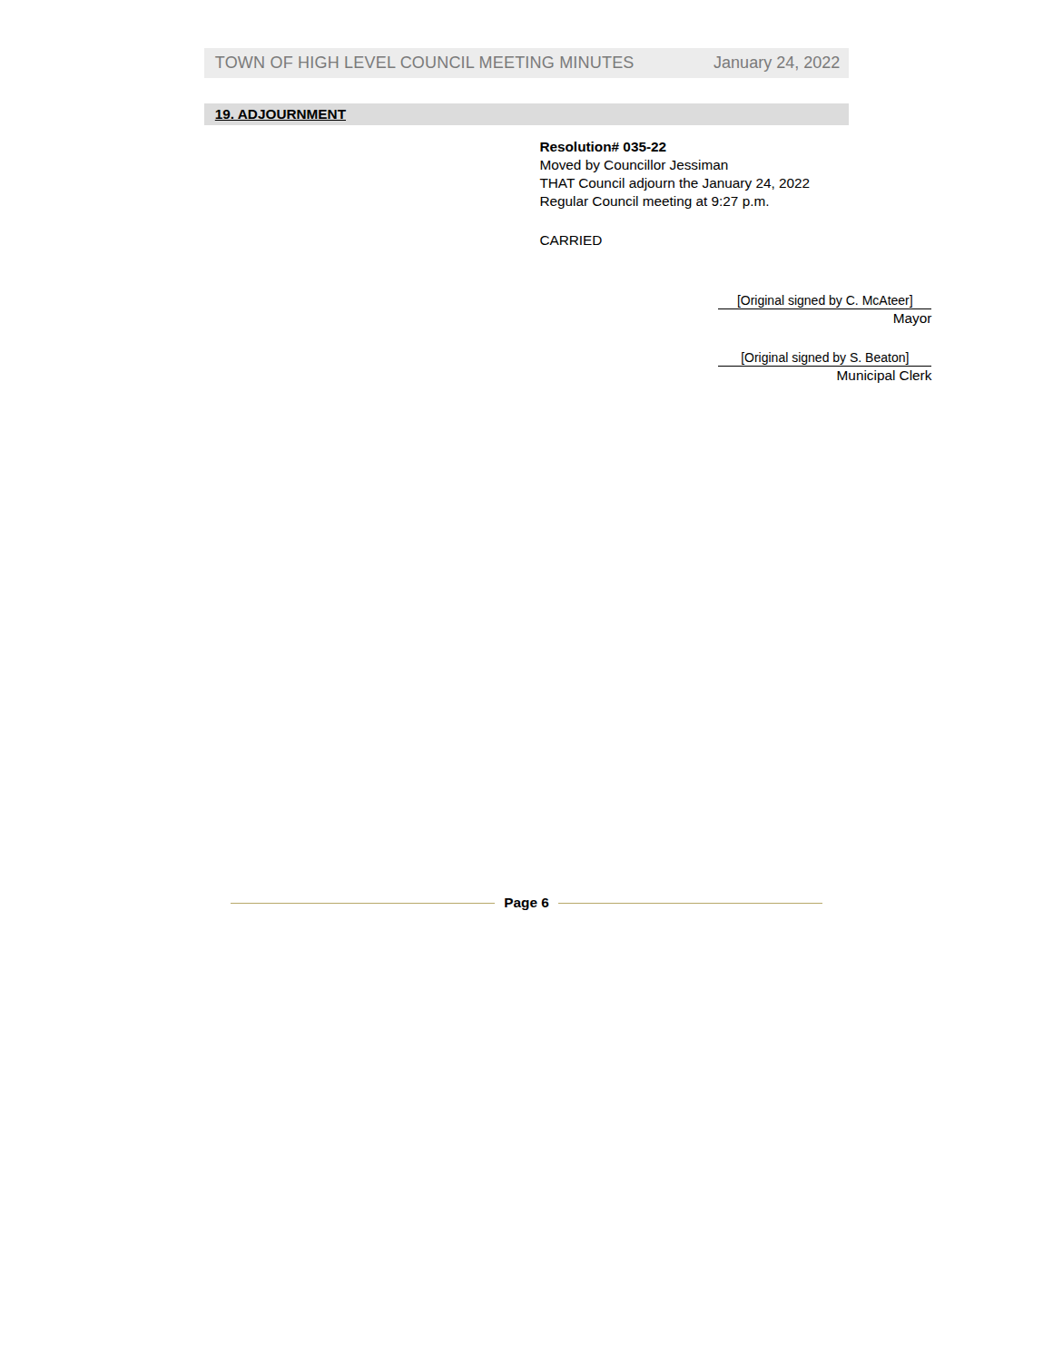TOWN OF HIGH LEVEL COUNCIL MEETING MINUTES
January 24, 2022
19. ADJOURNMENT
Resolution# 035-22
Moved by Councillor Jessiman
THAT Council adjourn the January 24, 2022 Regular Council meeting at 9:27 p.m.
CARRIED
[Original signed by C. McAteer]
Mayor
[Original signed by S. Beaton]
Municipal Clerk
Page 6